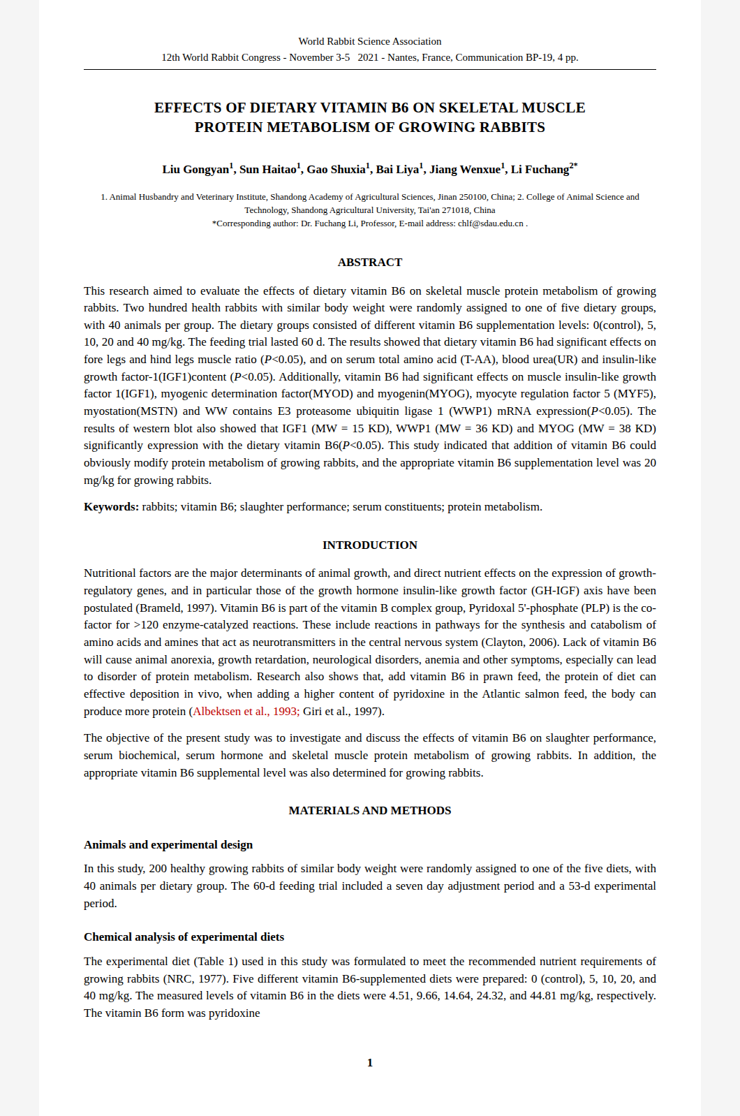World Rabbit Science Association
12th World Rabbit Congress - November 3-5 2021 - Nantes, France, Communication BP-19, 4 pp.
Effects of Dietary Vitamin B6 on Skeletal Muscle
Protein Metabolism of Growing Rabbits
Liu Gongyan1, Sun Haitao1, Gao Shuxia1, Bai Liya1, Jiang Wenxue1, Li Fuchang2*
1. Animal Husbandry and Veterinary Institute, Shandong Academy of Agricultural Sciences, Jinan 250100, China; 2. College of Animal Science and Technology, Shandong Agricultural University, Tai'an 271018, China
*Corresponding author: Dr. Fuchang Li, Professor, E-mail address: chlf@sdau.edu.cn .
Abstract
This research aimed to evaluate the effects of dietary vitamin B6 on skeletal muscle protein metabolism of growing rabbits. Two hundred health rabbits with similar body weight were randomly assigned to one of five dietary groups, with 40 animals per group. The dietary groups consisted of different vitamin B6 supplementation levels: 0(control), 5, 10, 20 and 40 mg/kg. The feeding trial lasted 60 d. The results showed that dietary vitamin B6 had significant effects on fore legs and hind legs muscle ratio (P<0.05), and on serum total amino acid (T-AA), blood urea(UR) and insulin-like growth factor-1(IGF1)content (P<0.05). Additionally, vitamin B6 had significant effects on muscle insulin-like growth factor 1(IGF1), myogenic determination factor(MYOD) and myogenin(MYOG), myocyte regulation factor 5 (MYF5), myostation(MSTN) and WW contains E3 proteasome ubiquitin ligase 1 (WWP1) mRNA expression(P<0.05). The results of western blot also showed that IGF1 (MW = 15 KD), WWP1 (MW = 36 KD) and MYOG (MW = 38 KD) significantly expression with the dietary vitamin B6(P<0.05). This study indicated that addition of vitamin B6 could obviously modify protein metabolism of growing rabbits, and the appropriate vitamin B6 supplementation level was 20 mg/kg for growing rabbits.
Keywords: rabbits; vitamin B6; slaughter performance; serum constituents; protein metabolism.
Introduction
Nutritional factors are the major determinants of animal growth, and direct nutrient effects on the expression of growth-regulatory genes, and in particular those of the growth hormone insulin-like growth factor (GH-IGF) axis have been postulated (Brameld, 1997). Vitamin B6 is part of the vitamin B complex group, Pyridoxal 5'-phosphate (PLP) is the co-factor for >120 enzyme-catalyzed reactions. These include reactions in pathways for the synthesis and catabolism of amino acids and amines that act as neurotransmitters in the central nervous system (Clayton, 2006). Lack of vitamin B6 will cause animal anorexia, growth retardation, neurological disorders, anemia and other symptoms, especially can lead to disorder of protein metabolism. Research also shows that, add vitamin B6 in prawn feed, the protein of diet can effective deposition in vivo, when adding a higher content of pyridoxine in the Atlantic salmon feed, the body can produce more protein (Albektsen et al., 1993; Giri et al., 1997).
The objective of the present study was to investigate and discuss the effects of vitamin B6 on slaughter performance, serum biochemical, serum hormone and skeletal muscle protein metabolism of growing rabbits. In addition, the appropriate vitamin B6 supplemental level was also determined for growing rabbits.
Materials and Methods
Animals and experimental design
In this study, 200 healthy growing rabbits of similar body weight were randomly assigned to one of the five diets, with 40 animals per dietary group. The 60-d feeding trial included a seven day adjustment period and a 53-d experimental period.
Chemical analysis of experimental diets
The experimental diet (Table 1) used in this study was formulated to meet the recommended nutrient requirements of growing rabbits (NRC, 1977). Five different vitamin B6-supplemented diets were prepared: 0 (control), 5, 10, 20, and 40 mg/kg. The measured levels of vitamin B6 in the diets were 4.51, 9.66, 14.64, 24.32, and 44.81 mg/kg, respectively. The vitamin B6 form was pyridoxine
1